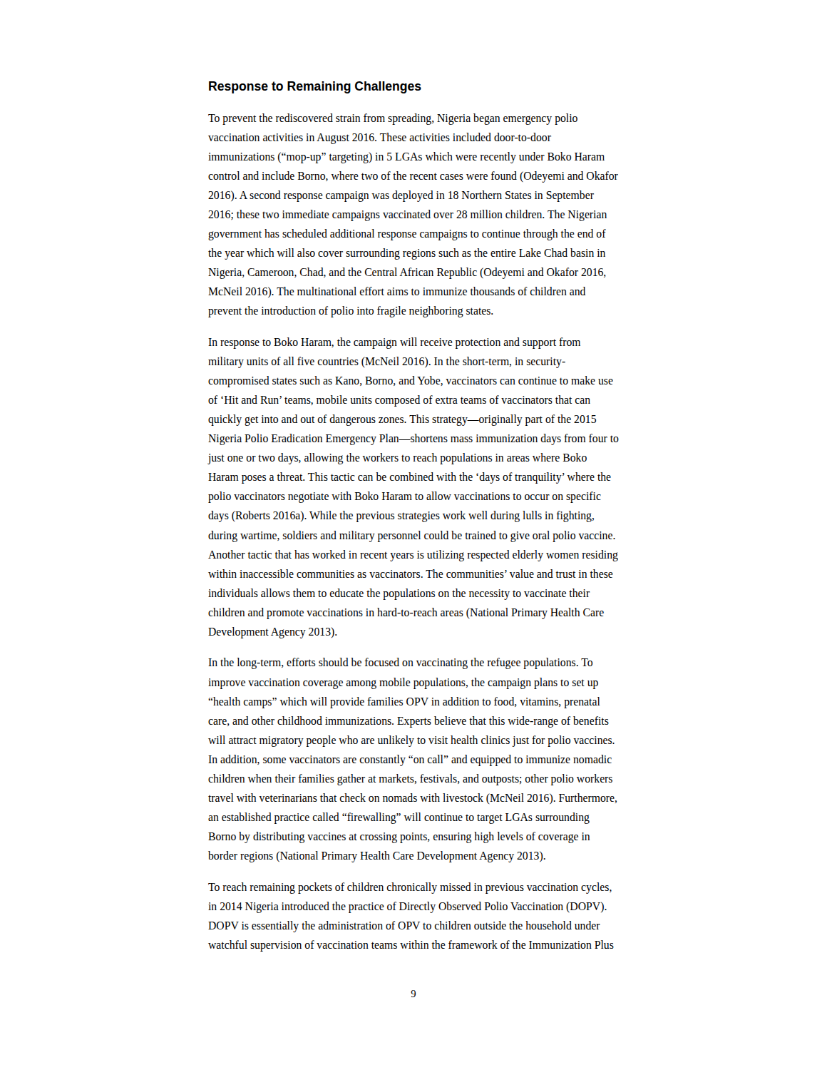Response to Remaining Challenges
To prevent the rediscovered strain from spreading, Nigeria began emergency polio vaccination activities in August 2016. These activities included door-to-door immunizations (“mop-up” targeting) in 5 LGAs which were recently under Boko Haram control and include Borno, where two of the recent cases were found (Odeyemi and Okafor 2016). A second response campaign was deployed in 18 Northern States in September 2016; these two immediate campaigns vaccinated over 28 million children. The Nigerian government has scheduled additional response campaigns to continue through the end of the year which will also cover surrounding regions such as the entire Lake Chad basin in Nigeria, Cameroon, Chad, and the Central African Republic (Odeyemi and Okafor 2016, McNeil 2016). The multinational effort aims to immunize thousands of children and prevent the introduction of polio into fragile neighboring states.
In response to Boko Haram, the campaign will receive protection and support from military units of all five countries (McNeil 2016). In the short-term, in security-compromised states such as Kano, Borno, and Yobe, vaccinators can continue to make use of ‘Hit and Run’ teams, mobile units composed of extra teams of vaccinators that can quickly get into and out of dangerous zones. This strategy—originally part of the 2015 Nigeria Polio Eradication Emergency Plan—shortens mass immunization days from four to just one or two days, allowing the workers to reach populations in areas where Boko Haram poses a threat. This tactic can be combined with the ‘days of tranquility’ where the polio vaccinators negotiate with Boko Haram to allow vaccinations to occur on specific days (Roberts 2016a). While the previous strategies work well during lulls in fighting, during wartime, soldiers and military personnel could be trained to give oral polio vaccine. Another tactic that has worked in recent years is utilizing respected elderly women residing within inaccessible communities as vaccinators. The communities’ value and trust in these individuals allows them to educate the populations on the necessity to vaccinate their children and promote vaccinations in hard-to-reach areas (National Primary Health Care Development Agency 2013).
In the long-term, efforts should be focused on vaccinating the refugee populations. To improve vaccination coverage among mobile populations, the campaign plans to set up “health camps” which will provide families OPV in addition to food, vitamins, prenatal care, and other childhood immunizations. Experts believe that this wide-range of benefits will attract migratory people who are unlikely to visit health clinics just for polio vaccines. In addition, some vaccinators are constantly “on call” and equipped to immunize nomadic children when their families gather at markets, festivals, and outposts; other polio workers travel with veterinarians that check on nomads with livestock (McNeil 2016). Furthermore, an established practice called “firewalling” will continue to target LGAs surrounding Borno by distributing vaccines at crossing points, ensuring high levels of coverage in border regions (National Primary Health Care Development Agency 2013).
To reach remaining pockets of children chronically missed in previous vaccination cycles, in 2014 Nigeria introduced the practice of Directly Observed Polio Vaccination (DOPV). DOPV is essentially the administration of OPV to children outside the household under watchful supervision of vaccination teams within the framework of the Immunization Plus
9